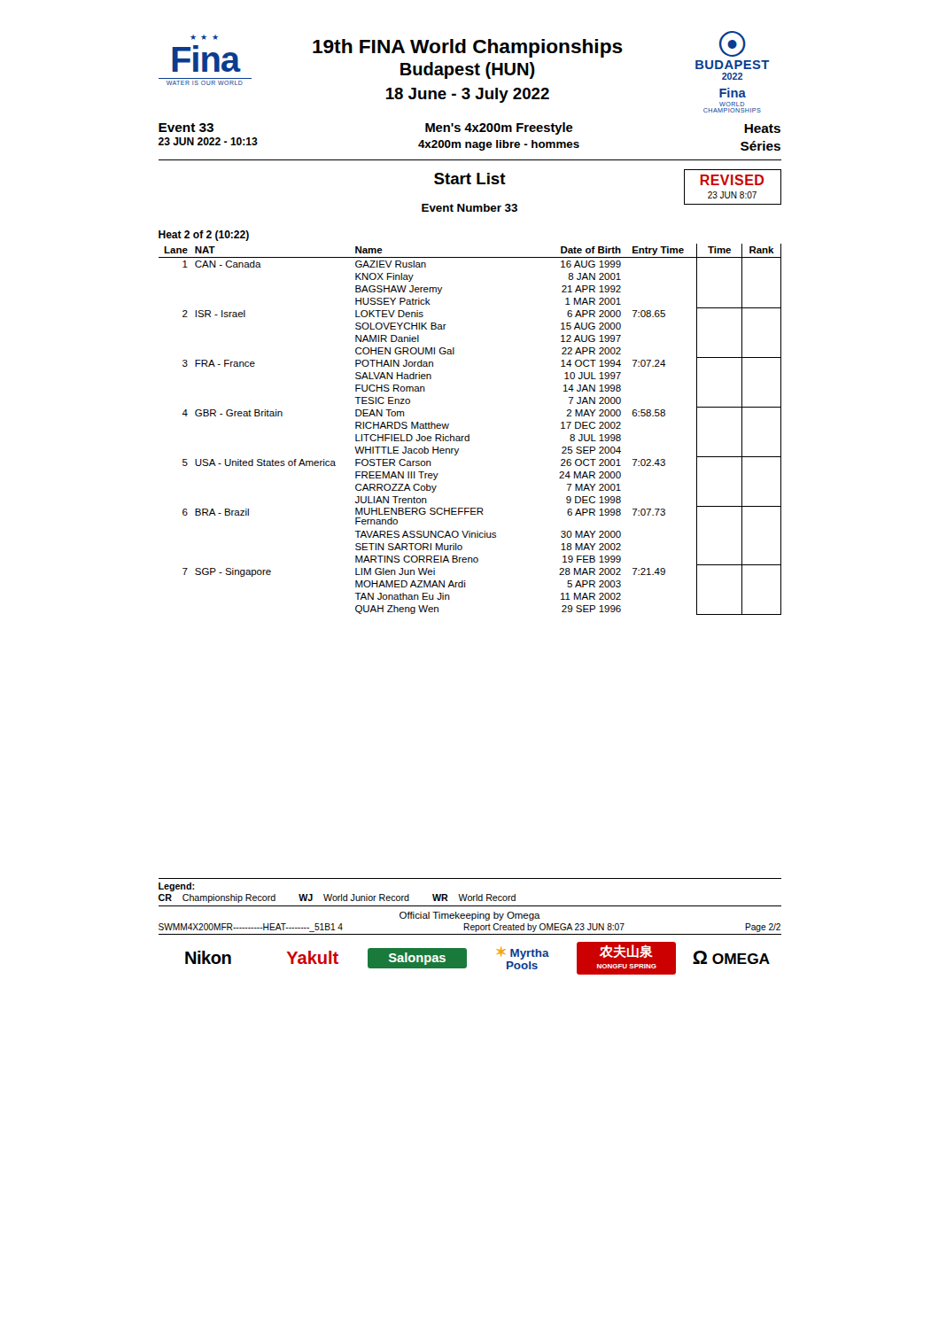★ ★ ★
Fina
WATER IS OUR WORLD
19th FINA World Championships
Budapest (HUN)
18 June - 3 July 2022
⦿
BUDAPEST
2022
Fina
WORLD
CHAMPIONSHIPS
Event 33
23 JUN 2022 - 10:13
Men's 4x200m Freestyle
4x200m nage libre - hommes
Heats
Séries
Start List
Event Number 33
REVISED
23 JUN 8:07
Heat 2 of 2 (10:22)
| Lane | NAT | Name | Date of Birth | Entry Time | Time | Rank |
| --- | --- | --- | --- | --- | --- | --- |
| 1 | CAN - Canada | GAZIEV Ruslan | 16 AUG 1999 | | | |
| | | KNOX Finlay | 8 JAN 2001 | |
| | | BAGSHAW Jeremy | 21 APR 1992 | |
| | | HUSSEY Patrick | 1 MAR 2001 | |
| 2 | ISR - Israel | LOKTEV Denis | 6 APR 2000 | 7:08.65 | | |
| | | SOLOVEYCHIK Bar | 15 AUG 2000 | |
| | | NAMIR Daniel | 12 AUG 1997 | |
| | | COHEN GROUMI Gal | 22 APR 2002 | |
| 3 | FRA - France | POTHAIN Jordan | 14 OCT 1994 | 7:07.24 | | |
| | | SALVAN Hadrien | 10 JUL 1997 | |
| | | FUCHS Roman | 14 JAN 1998 | |
| | | TESIC Enzo | 7 JAN 2000 | |
| 4 | GBR - Great Britain | DEAN Tom | 2 MAY 2000 | 6:58.58 | | |
| | | RICHARDS Matthew | 17 DEC 2002 | |
| | | LITCHFIELD Joe Richard | 8 JUL 1998 | |
| | | WHITTLE Jacob Henry | 25 SEP 2004 | |
| 5 | USA - United States of America | FOSTER Carson | 26 OCT 2001 | 7:02.43 | | |
| | | FREEMAN III Trey | 24 MAR 2000 | |
| | | CARROZZA Coby | 7 MAY 2001 | |
| | | JULIAN Trenton | 9 DEC 1998 | |
| 6 | BRA - Brazil | MUHLENBERG SCHEFFER Fernando | 6 APR 1998 | 7:07.73 | | |
| | | TAVARES ASSUNCAO Vinicius | 30 MAY 2000 | |
| | | SETIN SARTORI Murilo | 18 MAY 2002 | |
| | | MARTINS CORREIA Breno | 19 FEB 1999 | |
| 7 | SGP - Singapore | LIM Glen Jun Wei | 28 MAR 2002 | 7:21.49 | | |
| | | MOHAMED AZMAN Ardi | 5 APR 2003 | |
| | | TAN Jonathan Eu Jin | 11 MAR 2002 | |
| | | QUAH Zheng Wen | 29 SEP 1996 | |
Legend:
CR Championship Record
WJ World Junior Record
WR World Record
Official Timekeeping by Omega
SWMM4X200MFR----------HEAT--------_51B1 4
Report Created by OMEGA 23 JUN 8:07
Page 2/2
Nikon
Yakult
Salonpas
✶ Myrtha
Pools
农夫山泉
NONGFU SPRING
Ω OMEGA